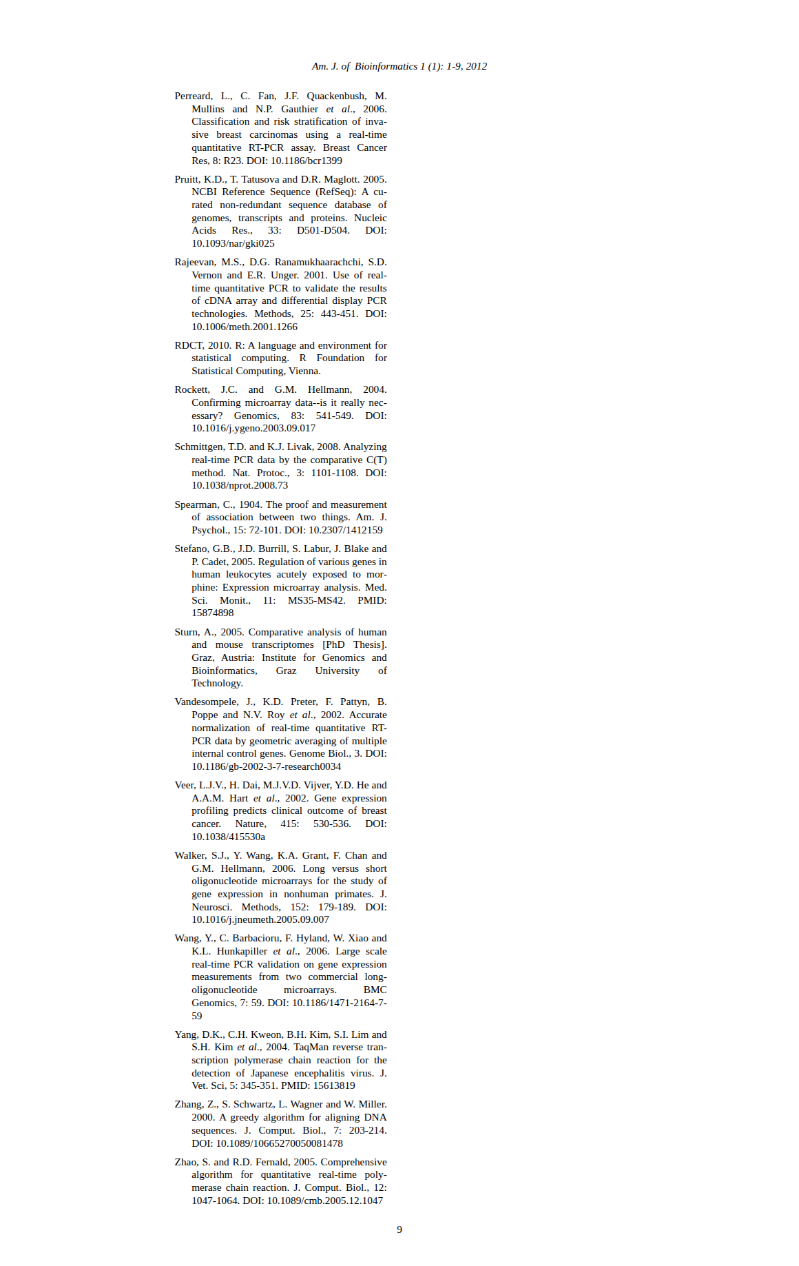Am. J. of Bioinformatics 1 (1): 1-9, 2012
Perreard, L., C. Fan, J.F. Quackenbush, M. Mullins and N.P. Gauthier et al., 2006. Classification and risk stratification of invasive breast carcinomas using a real-time quantitative RT-PCR assay. Breast Cancer Res, 8: R23. DOI: 10.1186/bcr1399
Pruitt, K.D., T. Tatusova and D.R. Maglott. 2005. NCBI Reference Sequence (RefSeq): A curated non-redundant sequence database of genomes, transcripts and proteins. Nucleic Acids Res., 33: D501-D504. DOI: 10.1093/nar/gki025
Rajeevan, M.S., D.G. Ranamukhaarachchi, S.D. Vernon and E.R. Unger. 2001. Use of real-time quantitative PCR to validate the results of cDNA array and differential display PCR technologies. Methods, 25: 443-451. DOI: 10.1006/meth.2001.1266
RDCT, 2010. R: A language and environment for statistical computing. R Foundation for Statistical Computing, Vienna.
Rockett, J.C. and G.M. Hellmann, 2004. Confirming microarray data--is it really necessary? Genomics, 83: 541-549. DOI: 10.1016/j.ygeno.2003.09.017
Schmittgen, T.D. and K.J. Livak, 2008. Analyzing real-time PCR data by the comparative C(T) method. Nat. Protoc., 3: 1101-1108. DOI: 10.1038/nprot.2008.73
Spearman, C., 1904. The proof and measurement of association between two things. Am. J. Psychol., 15: 72-101. DOI: 10.2307/1412159
Stefano, G.B., J.D. Burrill, S. Labur, J. Blake and P. Cadet, 2005. Regulation of various genes in human leukocytes acutely exposed to morphine: Expression microarray analysis. Med. Sci. Monit., 11: MS35-MS42. PMID: 15874898
Sturn, A., 2005. Comparative analysis of human and mouse transcriptomes [PhD Thesis]. Graz, Austria: Institute for Genomics and Bioinformatics, Graz University of Technology.
Vandesompele, J., K.D. Preter, F. Pattyn, B. Poppe and N.V. Roy et al., 2002. Accurate normalization of real-time quantitative RT-PCR data by geometric averaging of multiple internal control genes. Genome Biol., 3. DOI: 10.1186/gb-2002-3-7-research0034
Veer, L.J.V., H. Dai, M.J.V.D. Vijver, Y.D. He and A.A.M. Hart et al., 2002. Gene expression profiling predicts clinical outcome of breast cancer. Nature, 415: 530-536. DOI: 10.1038/415530a
Walker, S.J., Y. Wang, K.A. Grant, F. Chan and G.M. Hellmann, 2006. Long versus short oligonucleotide microarrays for the study of gene expression in nonhuman primates. J. Neurosci. Methods, 152: 179-189. DOI: 10.1016/j.jneumeth.2005.09.007
Wang, Y., C. Barbacioru, F. Hyland, W. Xiao and K.L. Hunkapiller et al., 2006. Large scale real-time PCR validation on gene expression measurements from two commercial long-oligonucleotide microarrays. BMC Genomics, 7: 59. DOI: 10.1186/1471-2164-7-59
Yang, D.K., C.H. Kweon, B.H. Kim, S.I. Lim and S.H. Kim et al., 2004. TaqMan reverse transcription polymerase chain reaction for the detection of Japanese encephalitis virus. J. Vet. Sci, 5: 345-351. PMID: 15613819
Zhang, Z., S. Schwartz, L. Wagner and W. Miller. 2000. A greedy algorithm for aligning DNA sequences. J. Comput. Biol., 7: 203-214. DOI: 10.1089/10665270050081478
Zhao, S. and R.D. Fernald, 2005. Comprehensive algorithm for quantitative real-time polymerase chain reaction. J. Comput. Biol., 12: 1047-1064. DOI: 10.1089/cmb.2005.12.1047
9